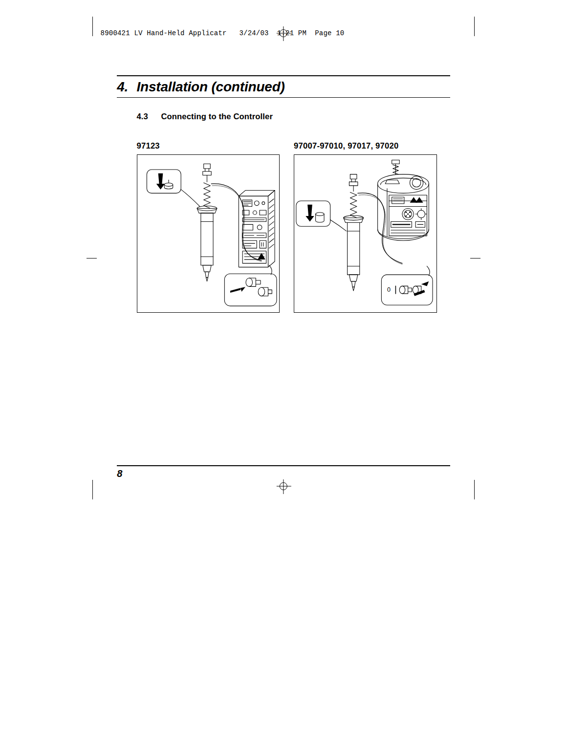8900421 LV Hand-Held Applicatr 3/24/03 1:21 PM Page 10
4. Installation (continued)
4.3 Connecting to the Controller
97123
97007-97010, 97017, 97020
0
8